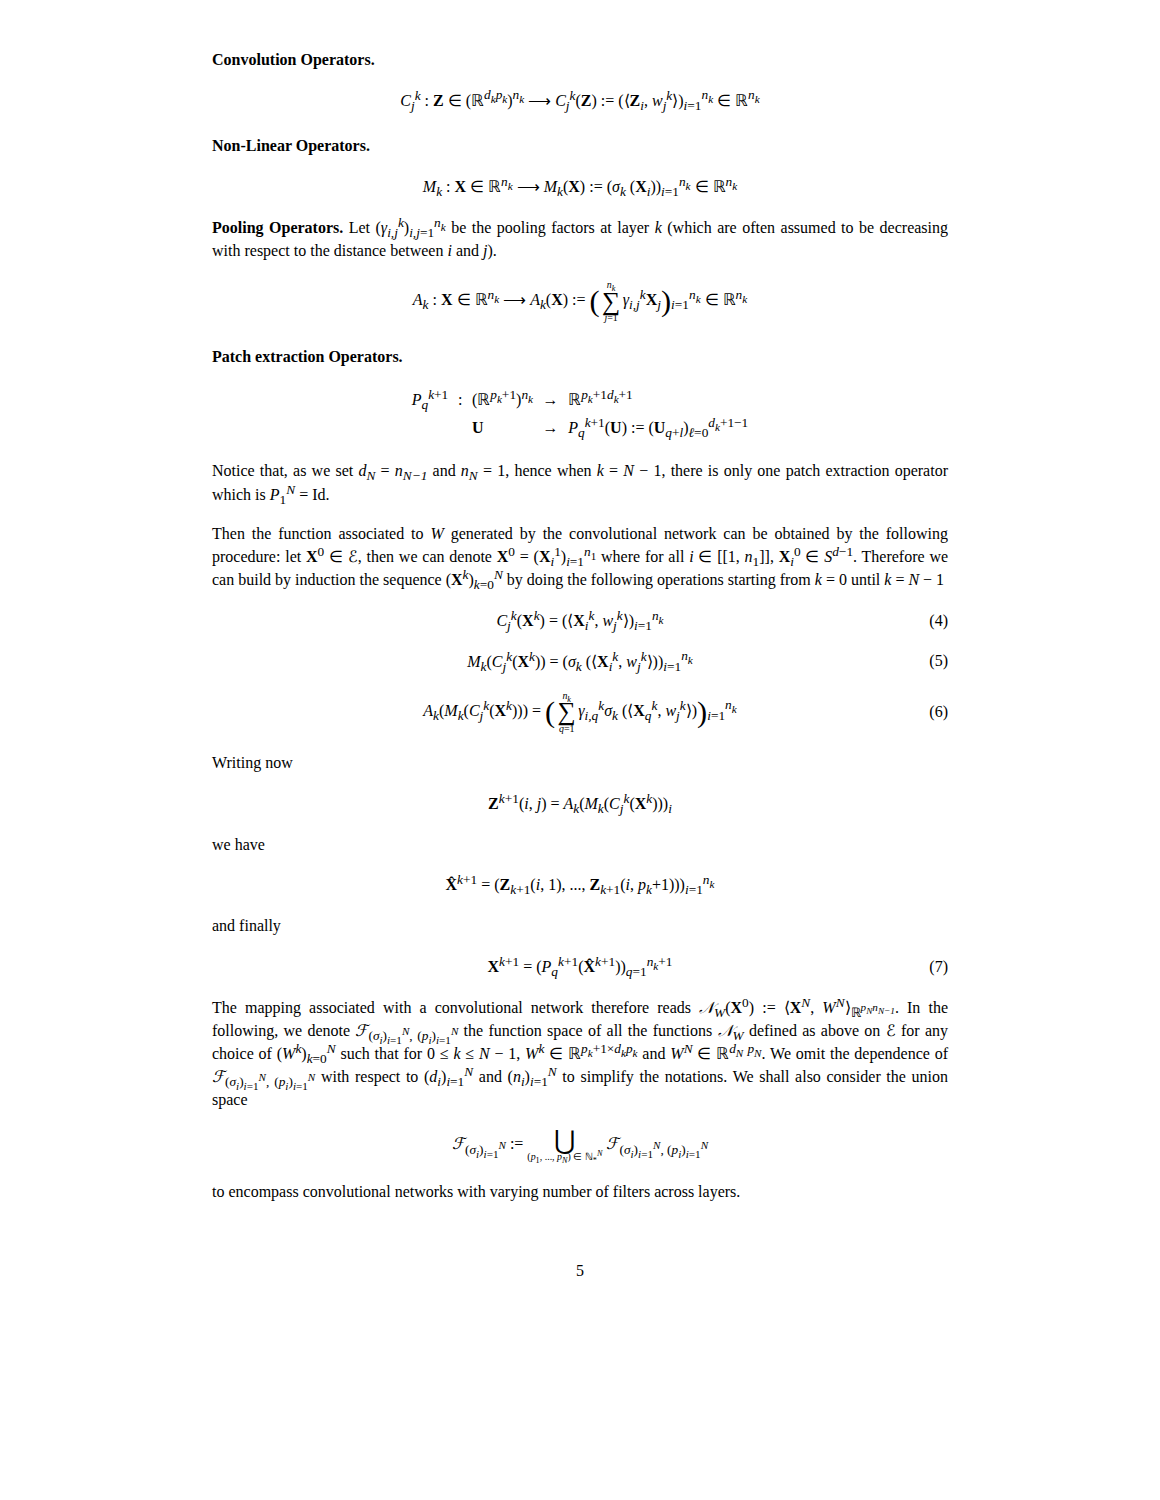Convolution Operators.
Cjk : Z ∈ (ℝdkpk)nk ⟶ Cjk(Z) := (⟨Zi, wjk⟩)i=1nk ∈ ℝnk
Non-Linear Operators.
Mk : X ∈ ℝnk ⟶ Mk(X) := (σk (Xi))i=1nk ∈ ℝnk
Pooling Operators. Let (γi,jk)i,j=1nk be the pooling factors at layer k (which are often assumed to be decreasing with respect to the distance between i and j).
Ak : X ∈ ℝnk ⟶ Ak(X) := (nk∑j=1 γi,jkXj)i=1nk ∈ ℝnk
Patch extraction Operators.
| P q k +1 | : | (ℝ p k +1 ) n k | → | ℝ p k +1 d k +1 |
| | | U | → | P q k +1 ( U ) := ( U q + l ) ℓ =0 d k +1−1 |
Notice that, as we set dN = nN−1 and nN = 1, hence when k = N − 1, there is only one patch extraction operator which is P1N = Id.
Then the function associated to W generated by the convolutional network can be obtained by the following procedure: let X0 ∈ ℰ, then we can denote X0 = (Xi1)i=1n1 where for all i ∈ [[1, n1]], Xi0 ∈ Sd−1. Therefore we can build by induction the sequence (Xk)k=0N by doing the following operations starting from k = 0 until k = N − 1
Cjk(Xk) = (⟨Xik, wjk⟩)i=1nk (4)
Mk(Cjk(Xk)) = (σk (⟨Xik, wjk⟩))i=1nk (5)
Ak(Mk(Cjk(Xk))) = (nk∑q=1 γi,qkσk (⟨Xqk, wjk⟩))i=1nk (6)
Writing now
Zk+1(i, j) = Ak(Mk(Cjk(Xk)))i
we have
X̂k+1 = (Zk+1(i, 1), ..., Zk+1(i, pk+1)))i=1nk
and finally
Xk+1 = (Pqk+1(X̂k+1))q=1nk+1 (7)
The mapping associated with a convolutional network therefore reads 𝒩W(X0) := ⟨XN, WN⟩ℝpNnN−1. In the following, we denote ℱ(σi)i=1N, (pi)i=1N the function space of all the functions 𝒩W defined as above on ℰ for any choice of (Wk)k=0N such that for 0 ≤ k ≤ N − 1, Wk ∈ ℝpk+1×dkpk and WN ∈ ℝdN pN. We omit the dependence of ℱ(σi)i=1N, (pi)i=1N with respect to (di)i=1N and (ni)i=1N to simplify the notations. We shall also consider the union space
ℱ(σi)i=1N := ⋃ (p1, ..., pN) ∈ ℕ*N ℱ(σi)i=1N, (pi)i=1N
to encompass convolutional networks with varying number of filters across layers.
5